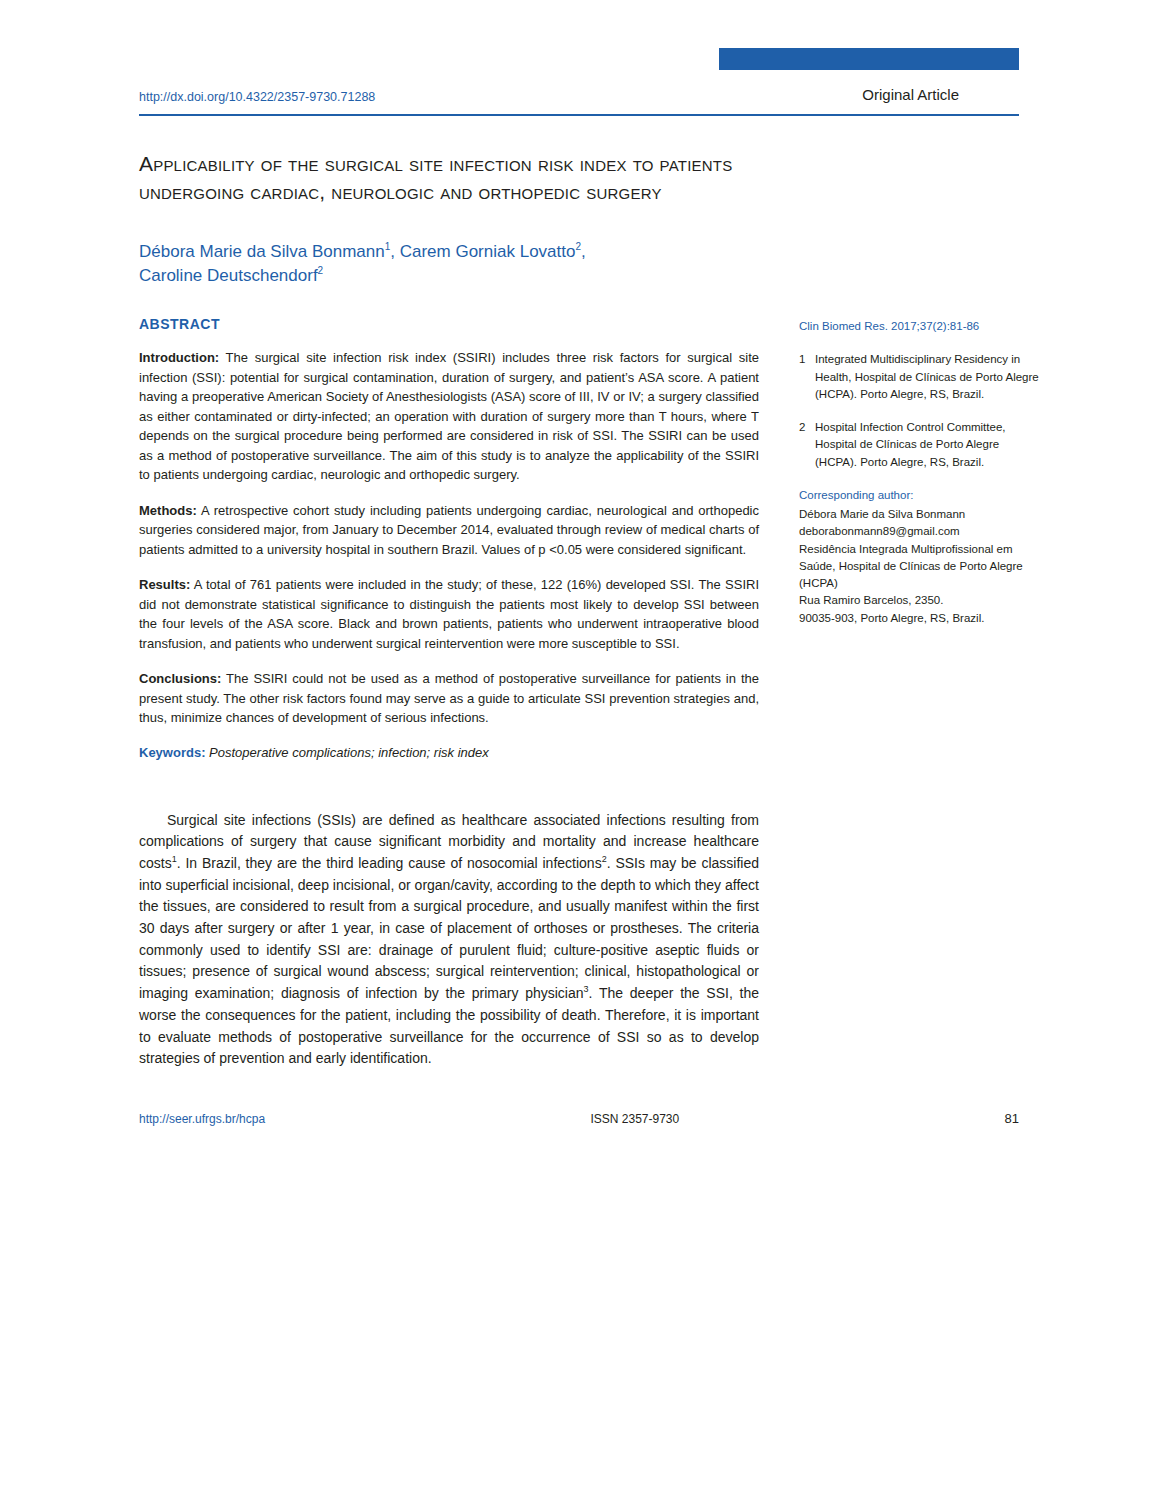http://dx.doi.org/10.4322/2357-9730.71288
Original Article
Applicability of the surgical site infection risk index to patients undergoing cardiac, neurologic and orthopedic surgery
Débora Marie da Silva Bonmann1, Carem Gorniak Lovatto2,
Caroline Deutschendorf2
ABSTRACT
Introduction: The surgical site infection risk index (SSIRI) includes three risk factors for surgical site infection (SSI): potential for surgical contamination, duration of surgery, and patient’s ASA score. A patient having a preoperative American Society of Anesthesiologists (ASA) score of III, IV or IV; a surgery classified as either contaminated or dirty-infected; an operation with duration of surgery more than T hours, where T depends on the surgical procedure being performed are considered in risk of SSI. The SSIRI can be used as a method of postoperative surveillance. The aim of this study is to analyze the applicability of the SSIRI to patients undergoing cardiac, neurologic and orthopedic surgery.
Methods: A retrospective cohort study including patients undergoing cardiac, neurological and orthopedic surgeries considered major, from January to December 2014, evaluated through review of medical charts of patients admitted to a university hospital in southern Brazil. Values of p <0.05 were considered significant.
Results: A total of 761 patients were included in the study; of these, 122 (16%) developed SSI. The SSIRI did not demonstrate statistical significance to distinguish the patients most likely to develop SSI between the four levels of the ASA score. Black and brown patients, patients who underwent intraoperative blood transfusion, and patients who underwent surgical reintervention were more susceptible to SSI.
Conclusions: The SSIRI could not be used as a method of postoperative surveillance for patients in the present study. The other risk factors found may serve as a guide to articulate SSI prevention strategies and, thus, minimize chances of development of serious infections.
Keywords: Postoperative complications; infection; risk index
Clin Biomed Res. 2017;37(2):81-86
1
Integrated Multidisciplinary Residency in Health, Hospital de Clínicas de Porto Alegre (HCPA). Porto Alegre, RS, Brazil.
2
Hospital Infection Control Committee, Hospital de Clínicas de Porto Alegre (HCPA). Porto Alegre, RS, Brazil.
Corresponding author:
Débora Marie da Silva Bonmann
deborabonmann89@gmail.com
Residência Integrada Multiprofissional em Saúde, Hospital de Clínicas de Porto Alegre (HCPA)
Rua Ramiro Barcelos, 2350.
90035-903, Porto Alegre, RS, Brazil.
Surgical site infections (SSIs) are defined as healthcare associated infections resulting from complications of surgery that cause significant morbidity and mortality and increase healthcare costs1. In Brazil, they are the third leading cause of nosocomial infections2. SSIs may be classified into superficial incisional, deep incisional, or organ/cavity, according to the depth to which they affect the tissues, are considered to result from a surgical procedure, and usually manifest within the first 30 days after surgery or after 1 year, in case of placement of orthoses or prostheses. The criteria commonly used to identify SSI are: drainage of purulent fluid; culture-positive aseptic fluids or tissues; presence of surgical wound abscess; surgical reintervention; clinical, histopathological or imaging examination; diagnosis of infection by the primary physician3. The deeper the SSI, the worse the consequences for the patient, including the possibility of death. Therefore, it is important to evaluate methods of postoperative surveillance for the occurrence of SSI so as to develop strategies of prevention and early identification.
http://seer.ufrgs.br/hcpa
ISSN 2357-9730
81